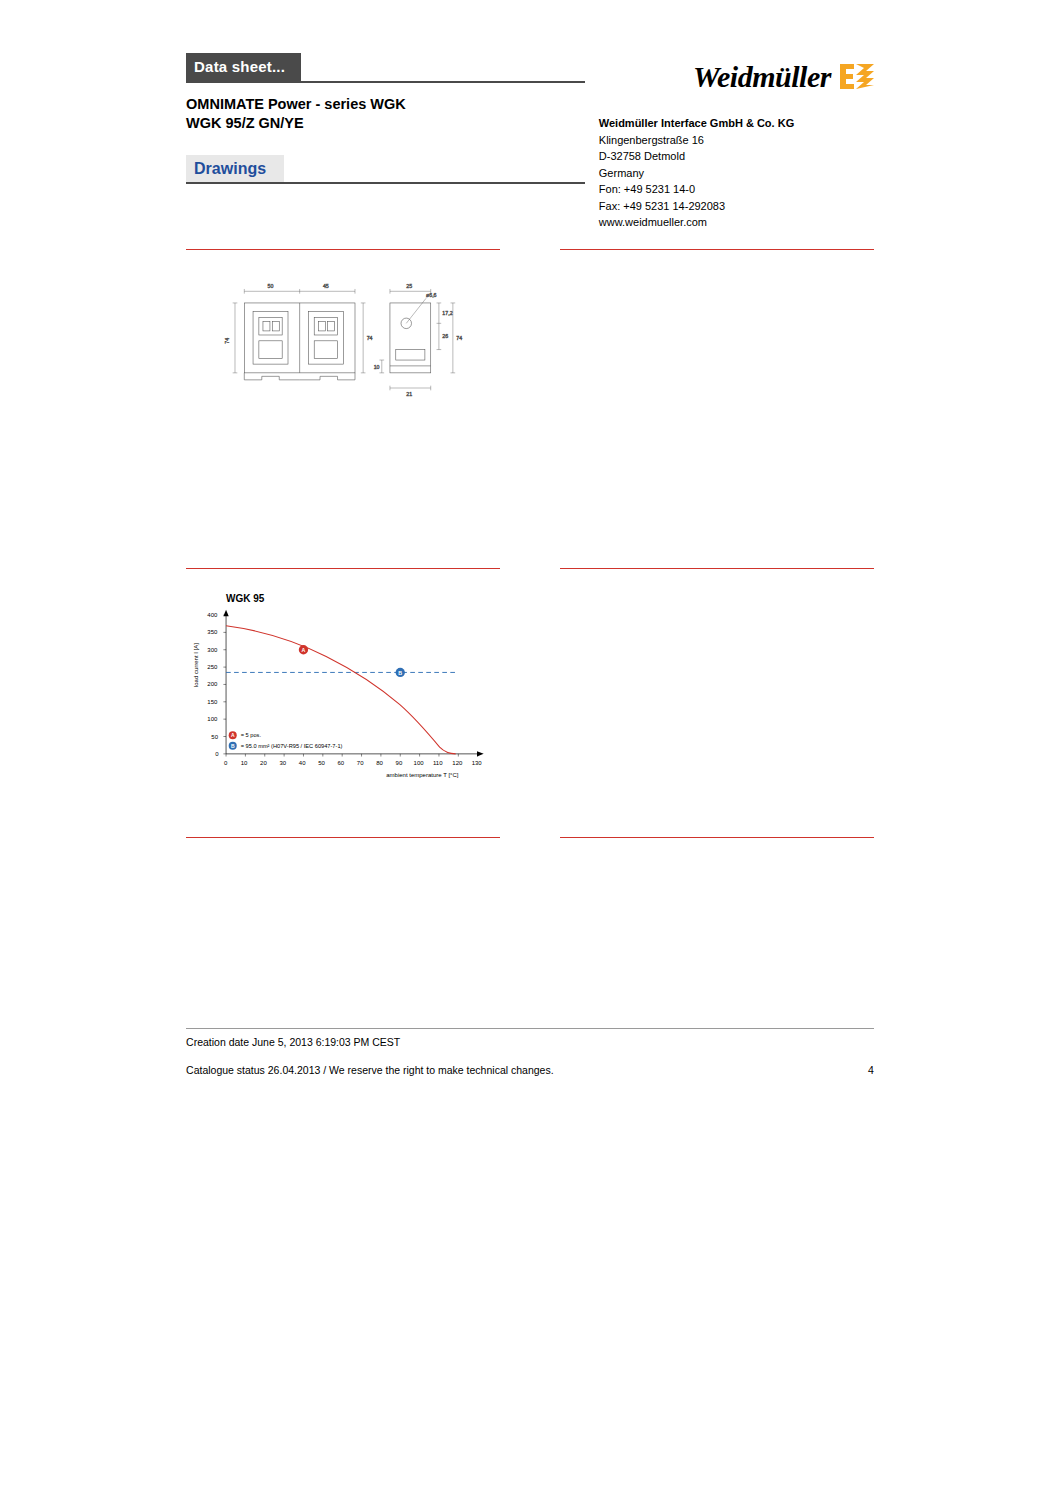Data sheet...
OMNIMATE Power - series WGK WGK 95/Z GN/YE
Drawings
Weidmüller
Weidmüller Interface GmbH & Co. KG
Klingenbergstraße 16
D-32758 Detmold
Germany
Fon: +49 5231 14-0
Fax: +49 5231 14-292083
www.weidmueller.com
50 45 25 74 74 17,2 26 74 10 21 ø6,6
WGK 95 0 50 100 150 200 250 300 350 400 0 10 20 30 40 50 60 70 80 90 100 110 120 130 load current I [A] ambient temperature T [°C] A B A = 5 pos. B = 95.0 mm² (H07V-R95 / IEC 60947-7-1)
Creation date June 5, 2013 6:19:03 PM CEST
Catalogue status 26.04.2013 / We reserve the right to make technical changes. 4